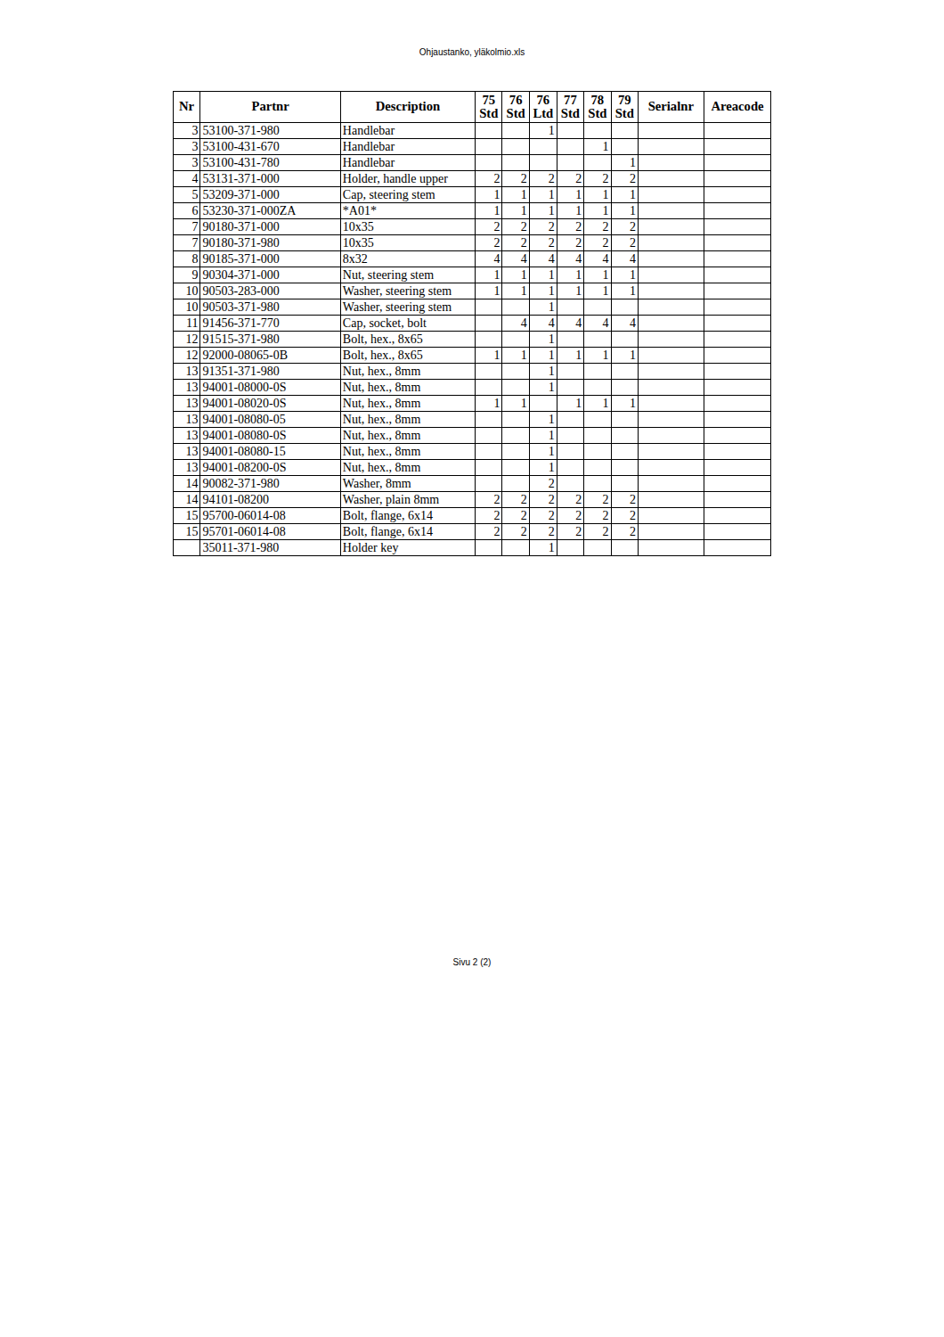Ohjaustanko, yläkolmio.xls
| Nr | Partnr | Description | 75 Std | 76 Std | 76 Ltd | 77 Std | 78 Std | 79 Std | Serialnr | Areacode |
| --- | --- | --- | --- | --- | --- | --- | --- | --- | --- | --- |
| 3 | 53100-371-980 | Handlebar | | | 1 | | | | | |
| 3 | 53100-431-670 | Handlebar | | | | | 1 | | | |
| 3 | 53100-431-780 | Handlebar | | | | | | 1 | | |
| 4 | 53131-371-000 | Holder, handle upper | 2 | 2 | 2 | 2 | 2 | 2 | | |
| 5 | 53209-371-000 | Cap, steering stem | 1 | 1 | 1 | 1 | 1 | 1 | | |
| 6 | 53230-371-000ZA | *A01* | 1 | 1 | 1 | 1 | 1 | 1 | | |
| 7 | 90180-371-000 | 10x35 | 2 | 2 | 2 | 2 | 2 | 2 | | |
| 7 | 90180-371-980 | 10x35 | 2 | 2 | 2 | 2 | 2 | 2 | | |
| 8 | 90185-371-000 | 8x32 | 4 | 4 | 4 | 4 | 4 | 4 | | |
| 9 | 90304-371-000 | Nut, steering stem | 1 | 1 | 1 | 1 | 1 | 1 | | |
| 10 | 90503-283-000 | Washer, steering stem | 1 | 1 | 1 | 1 | 1 | 1 | | |
| 10 | 90503-371-980 | Washer, steering stem | | | 1 | | | | | |
| 11 | 91456-371-770 | Cap, socket, bolt | | 4 | 4 | 4 | 4 | 4 | | |
| 12 | 91515-371-980 | Bolt, hex., 8x65 | | | 1 | | | | | |
| 12 | 92000-08065-0B | Bolt, hex., 8x65 | 1 | 1 | 1 | 1 | 1 | 1 | | |
| 13 | 91351-371-980 | Nut, hex., 8mm | | | 1 | | | | | |
| 13 | 94001-08000-0S | Nut, hex., 8mm | | | 1 | | | | | |
| 13 | 94001-08020-0S | Nut, hex., 8mm | 1 | 1 | | 1 | 1 | 1 | | |
| 13 | 94001-08080-05 | Nut, hex., 8mm | | | 1 | | | | | |
| 13 | 94001-08080-0S | Nut, hex., 8mm | | | 1 | | | | | |
| 13 | 94001-08080-15 | Nut, hex., 8mm | | | 1 | | | | | |
| 13 | 94001-08200-0S | Nut, hex., 8mm | | | 1 | | | | | |
| 14 | 90082-371-980 | Washer, 8mm | | | 2 | | | | | |
| 14 | 94101-08200 | Washer, plain 8mm | 2 | 2 | 2 | 2 | 2 | 2 | | |
| 15 | 95700-06014-08 | Bolt, flange, 6x14 | 2 | 2 | 2 | 2 | 2 | 2 | | |
| 15 | 95701-06014-08 | Bolt, flange, 6x14 | 2 | 2 | 2 | 2 | 2 | 2 | | |
| | 35011-371-980 | Holder key | | | 1 | | | | | |
Sivu 2 (2)